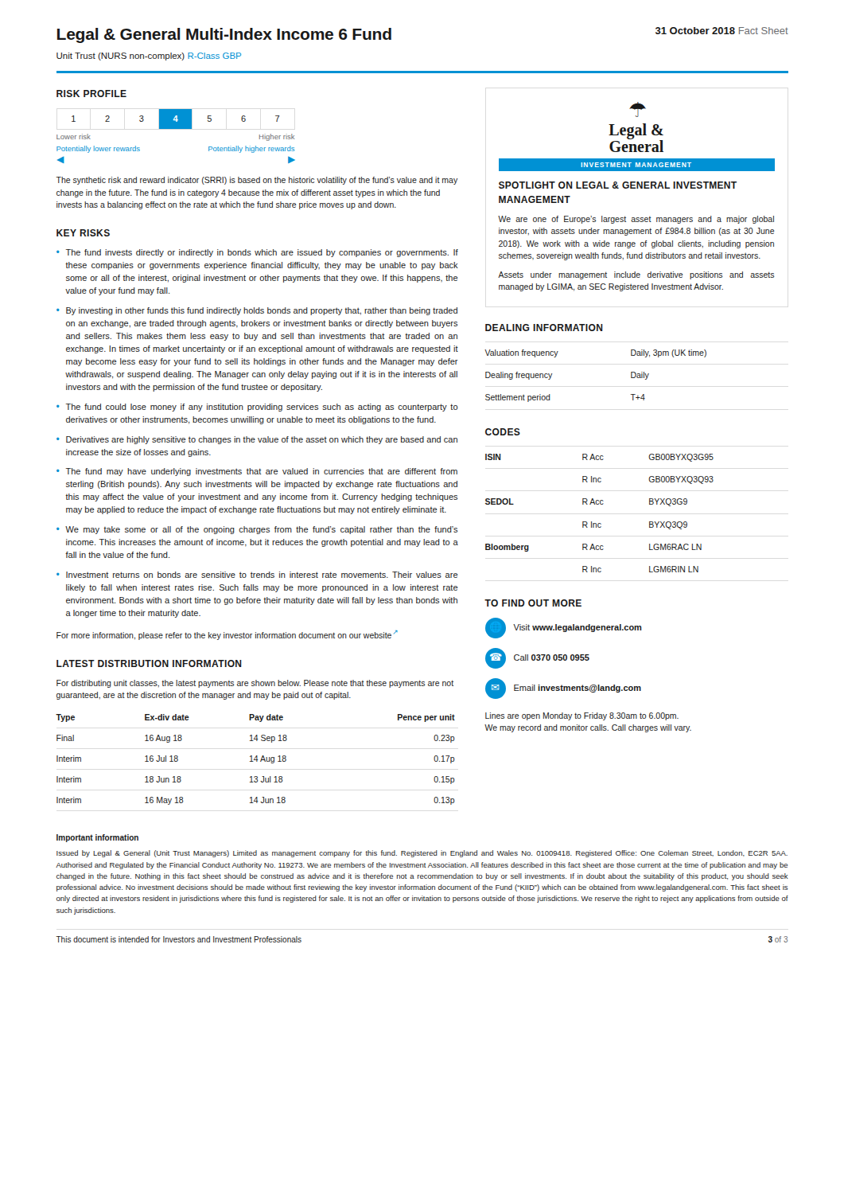Legal & General Multi-Index Income 6 Fund
Unit Trust (NURS non-complex) R-Class GBP
31 October 2018 Fact Sheet
Risk profile
1
2
3
4
5
6
7
Lower risk Higher risk
Potentially lower rewards Potentially higher rewards
◀▶
The synthetic risk and reward indicator (SRRI) is based on the historic volatility of the fund’s value and it may change in the future. The fund is in category 4 because the mix of different asset types in which the fund invests has a balancing effect on the rate at which the fund share price moves up and down.
Key risks
The fund invests directly or indirectly in bonds which are issued by companies or governments. If these companies or governments experience financial difficulty, they may be unable to pay back some or all of the interest, original investment or other payments that they owe. If this happens, the value of your fund may fall.
By investing in other funds this fund indirectly holds bonds and property that, rather than being traded on an exchange, are traded through agents, brokers or investment banks or directly between buyers and sellers. This makes them less easy to buy and sell than investments that are traded on an exchange. In times of market uncertainty or if an exceptional amount of withdrawals are requested it may become less easy for your fund to sell its holdings in other funds and the Manager may defer withdrawals, or suspend dealing. The Manager can only delay paying out if it is in the interests of all investors and with the permission of the fund trustee or depositary.
The fund could lose money if any institution providing services such as acting as counterparty to derivatives or other instruments, becomes unwilling or unable to meet its obligations to the fund.
Derivatives are highly sensitive to changes in the value of the asset on which they are based and can increase the size of losses and gains.
The fund may have underlying investments that are valued in currencies that are different from sterling (British pounds). Any such investments will be impacted by exchange rate fluctuations and this may affect the value of your investment and any income from it. Currency hedging techniques may be applied to reduce the impact of exchange rate fluctuations but may not entirely eliminate it.
We may take some or all of the ongoing charges from the fund’s capital rather than the fund’s income. This increases the amount of income, but it reduces the growth potential and may lead to a fall in the value of the fund.
Investment returns on bonds are sensitive to trends in interest rate movements. Their values are likely to fall when interest rates rise. Such falls may be more pronounced in a low interest rate environment. Bonds with a short time to go before their maturity date will fall by less than bonds with a longer time to their maturity date.
For more information, please refer to the key investor information document on our website
Latest distribution information
For distributing unit classes, the latest payments are shown below. Please note that these payments are not guaranteed, are at the discretion of the manager and may be paid out of capital.
| Type | Ex-div date | Pay date | Pence per unit |
| --- | --- | --- | --- |
| Final | 16 Aug 18 | 14 Sep 18 | 0.23p |
| Interim | 16 Jul 18 | 14 Aug 18 | 0.17p |
| Interim | 18 Jun 18 | 13 Jul 18 | 0.15p |
| Interim | 16 May 18 | 14 Jun 18 | 0.13p |
☂
Legal &General
INVESTMENT MANAGEMENT
Spotlight on Legal & General Investment Management
We are one of Europe’s largest asset managers and a major global investor, with assets under management of £984.8 billion (as at 30 June 2018). We work with a wide range of global clients, including pension schemes, sovereign wealth funds, fund distributors and retail investors.
Assets under management include derivative positions and assets managed by LGIMA, an SEC Registered Investment Advisor.
Dealing information
| Valuation frequency | Daily, 3pm (UK time) |
| Dealing frequency | Daily |
| Settlement period | T+4 |
Codes
| ISIN | R Acc | GB00BYXQ3G95 |
| | R Inc | GB00BYXQ3Q93 |
| SEDOL | R Acc | BYXQ3G9 |
| | R Inc | BYXQ3Q9 |
| Bloomberg | R Acc | LGM6RAC LN |
| | R Inc | LGM6RIN LN |
To find out more
🌐
Visit www.legalandgeneral.com
☎
Call 0370 050 0955
✉
Email investments@landg.com
Lines are open Monday to Friday 8.30am to 6.00pm.
We may record and monitor calls. Call charges will vary.
Important information
Issued by Legal & General (Unit Trust Managers) Limited as management company for this fund. Registered in England and Wales No. 01009418. Registered Office: One Coleman Street, London, EC2R 5AA. Authorised and Regulated by the Financial Conduct Authority No. 119273. We are members of the Investment Association. All features described in this fact sheet are those current at the time of publication and may be changed in the future. Nothing in this fact sheet should be construed as advice and it is therefore not a recommendation to buy or sell investments. If in doubt about the suitability of this product, you should seek professional advice. No investment decisions should be made without first reviewing the key investor information document of the Fund (“KIID”) which can be obtained from www.legalandgeneral.com. This fact sheet is only directed at investors resident in jurisdictions where this fund is registered for sale. It is not an offer or invitation to persons outside of those jurisdictions. We reserve the right to reject any applications from outside of such jurisdictions.
This document is intended for Investors and Investment Professionals
3 of 3